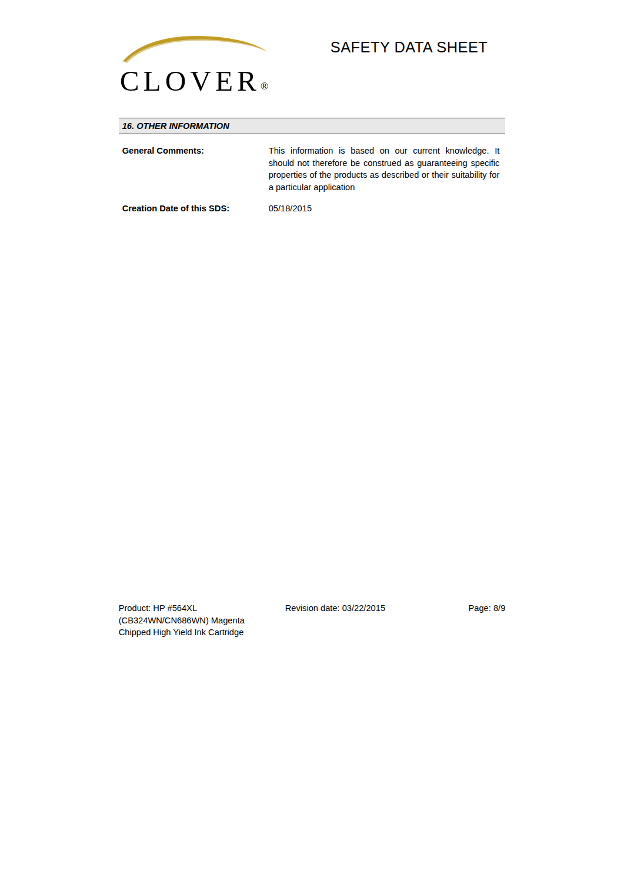CLOVER®
SAFETY DATA SHEET
16. OTHER INFORMATION
General Comments:
This information is based on our current knowledge. It should not therefore be construed as guaranteeing specific properties of the products as described or their suitability for a particular application
Creation Date of this SDS:
05/18/2015
Product: HP #564XL (CB324WN/CN686WN) Magenta Chipped High Yield Ink Cartridge
Revision date: 03/22/2015
Page: 8/9